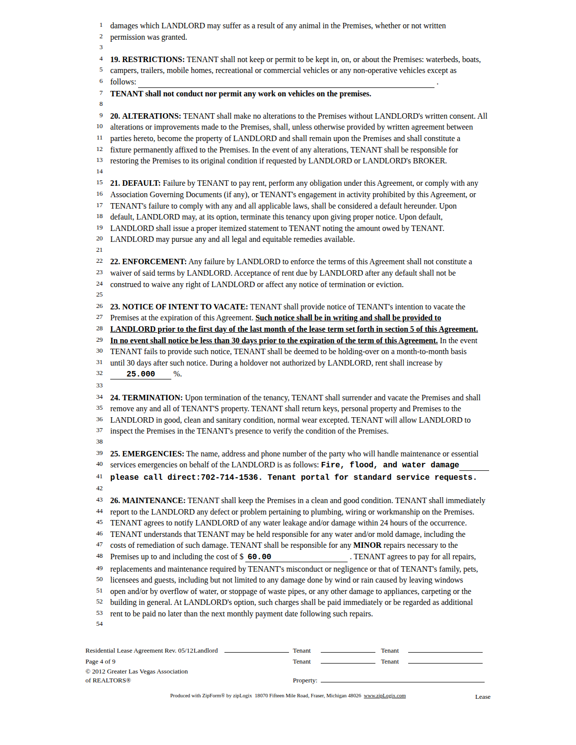| 1 | damages which LANDLORD may suffer as a result of any animal in the Premises, whether or not written |
| 2 | permission was granted. |
| 3 | |
| 4 | 19. RESTRICTIONS: TENANT shall not keep or permit to be kept in, on, or about the Premises: waterbeds, boats, |
| 5 | campers, trailers, mobile homes, recreational or commercial vehicles or any non-operative vehicles except as |
| 6 | follows: . |
| 7 | TENANT shall not conduct nor permit any work on vehicles on the premises. |
| 8 | |
| 9 | 20. ALTERATIONS: TENANT shall make no alterations to the Premises without LANDLORD's written consent. All |
| 10 | alterations or improvements made to the Premises, shall, unless otherwise provided by written agreement between |
| 11 | parties hereto, become the property of LANDLORD and shall remain upon the Premises and shall constitute a |
| 12 | fixture permanently affixed to the Premises. In the event of any alterations, TENANT shall be responsible for |
| 13 | restoring the Premises to its original condition if requested by LANDLORD or LANDLORD's BROKER. |
| 14 | |
| 15 | 21. DEFAULT: Failure by TENANT to pay rent, perform any obligation under this Agreement, or comply with any |
| 16 | Association Governing Documents (if any), or TENANT's engagement in activity prohibited by this Agreement, or |
| 17 | TENANT's failure to comply with any and all applicable laws, shall be considered a default hereunder. Upon |
| 18 | default, LANDLORD may, at its option, terminate this tenancy upon giving proper notice. Upon default, |
| 19 | LANDLORD shall issue a proper itemized statement to TENANT noting the amount owed by TENANT. |
| 20 | LANDLORD may pursue any and all legal and equitable remedies available. |
| 21 | |
| 22 | 22. ENFORCEMENT: Any failure by LANDLORD to enforce the terms of this Agreement shall not constitute a |
| 23 | waiver of said terms by LANDLORD. Acceptance of rent due by LANDLORD after any default shall not be |
| 24 | construed to waive any right of LANDLORD or affect any notice of termination or eviction. |
| 25 | |
| 26 | 23. NOTICE OF INTENT TO VACATE: TENANT shall provide notice of TENANT's intention to vacate the |
| 27 | Premises at the expiration of this Agreement. Such notice shall be in writing and shall be provided to |
| 28 | LANDLORD prior to the first day of the last month of the lease term set forth in section 5 of this Agreement. |
| 29 | In no event shall notice be less than 30 days prior to the expiration of the term of this Agreement. In the event |
| 30 | TENANT fails to provide such notice, TENANT shall be deemed to be holding-over on a month-to-month basis |
| 31 | until 30 days after such notice. During a holdover not authorized by LANDLORD, rent shall increase by |
| 32 | 25.000 %. |
| 33 | |
| 34 | 24. TERMINATION: Upon termination of the tenancy, TENANT shall surrender and vacate the Premises and shall |
| 35 | remove any and all of TENANT'S property. TENANT shall return keys, personal property and Premises to the |
| 36 | LANDLORD in good, clean and sanitary condition, normal wear excepted. TENANT will allow LANDLORD to |
| 37 | inspect the Premises in the TENANT's presence to verify the condition of the Premises. |
| 38 | |
| 39 | 25. EMERGENCIES: The name, address and phone number of the party who will handle maintenance or essential |
| 40 | services emergencies on behalf of the LANDLORD is as follows: Fire, flood, and water damage |
| 41 | please call direct:702-714-1536. Tenant portal for standard service requests. |
| 42 | |
| 43 | 26. MAINTENANCE: TENANT shall keep the Premises in a clean and good condition. TENANT shall immediately |
| 44 | report to the LANDLORD any defect or problem pertaining to plumbing, wiring or workmanship on the Premises. |
| 45 | TENANT agrees to notify LANDLORD of any water leakage and/or damage within 24 hours of the occurrence. |
| 46 | TENANT understands that TENANT may be held responsible for any water and/or mold damage, including the |
| 47 | costs of remediation of such damage. TENANT shall be responsible for any MINOR repairs necessary to the |
| 48 | Premises up to and including the cost of $ 60.00 . TENANT agrees to pay for all repairs, |
| 49 | replacements and maintenance required by TENANT's misconduct or negligence or that of TENANT's family, pets, |
| 50 | licensees and guests, including but not limited to any damage done by wind or rain caused by leaving windows |
| 51 | open and/or by overflow of water, or stoppage of waste pipes, or any other damage to appliances, carpeting or the |
| 52 | building in general. At LANDLORD's option, such charges shall be paid immediately or be regarded as additional |
| 53 | rent to be paid no later than the next monthly payment date following such repairs. |
| 54 | |
| Residential Lease Agreement Rev. 05/12 | Landlord | | Tenant | | Tenant | |
| Page 4 of 9 | | | Tenant | | Tenant | |
| © 2012 Greater Las Vegas Association of REALTORS® | | | Property: | |
Produced with ZipForm® by zipLogix 18070 Fifteen Mile Road, Fraser, Michigan 48026 www.zipLogix.com
Lease